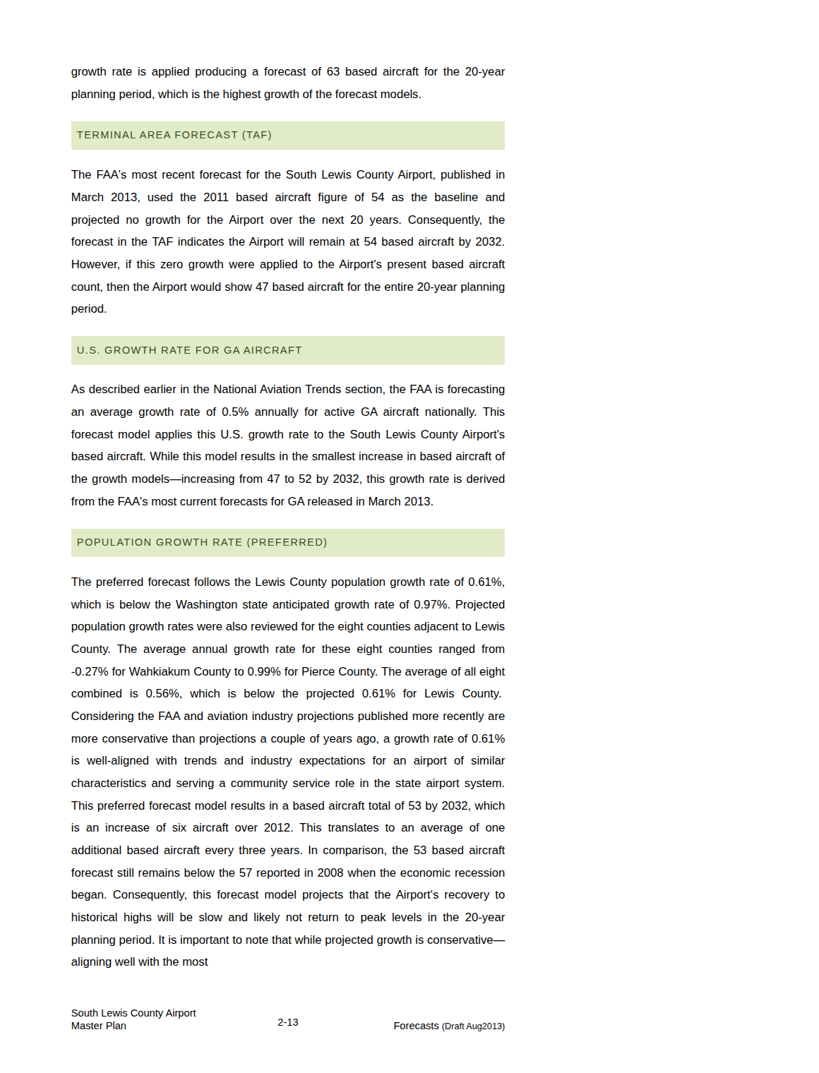growth rate is applied producing a forecast of 63 based aircraft for the 20-year planning period, which is the highest growth of the forecast models.
Terminal Area Forecast (TAF)
The FAA's most recent forecast for the South Lewis County Airport, published in March 2013, used the 2011 based aircraft figure of 54 as the baseline and projected no growth for the Airport over the next 20 years. Consequently, the forecast in the TAF indicates the Airport will remain at 54 based aircraft by 2032. However, if this zero growth were applied to the Airport's present based aircraft count, then the Airport would show 47 based aircraft for the entire 20-year planning period.
U.S. Growth Rate for GA Aircraft
As described earlier in the National Aviation Trends section, the FAA is forecasting an average growth rate of 0.5% annually for active GA aircraft nationally. This forecast model applies this U.S. growth rate to the South Lewis County Airport's based aircraft. While this model results in the smallest increase in based aircraft of the growth models—increasing from 47 to 52 by 2032, this growth rate is derived from the FAA's most current forecasts for GA released in March 2013.
Population Growth Rate (Preferred)
The preferred forecast follows the Lewis County population growth rate of 0.61%, which is below the Washington state anticipated growth rate of 0.97%. Projected population growth rates were also reviewed for the eight counties adjacent to Lewis County. The average annual growth rate for these eight counties ranged from -0.27% for Wahkiakum County to 0.99% for Pierce County. The average of all eight combined is 0.56%, which is below the projected 0.61% for Lewis County. Considering the FAA and aviation industry projections published more recently are more conservative than projections a couple of years ago, a growth rate of 0.61% is well-aligned with trends and industry expectations for an airport of similar characteristics and serving a community service role in the state airport system. This preferred forecast model results in a based aircraft total of 53 by 2032, which is an increase of six aircraft over 2012. This translates to an average of one additional based aircraft every three years. In comparison, the 53 based aircraft forecast still remains below the 57 reported in 2008 when the economic recession began. Consequently, this forecast model projects that the Airport's recovery to historical highs will be slow and likely not return to peak levels in the 20-year planning period. It is important to note that while projected growth is conservative—aligning well with the most
| South Lewis County Airport Master Plan | 2-13 | Forecasts (Draft Aug2013) |